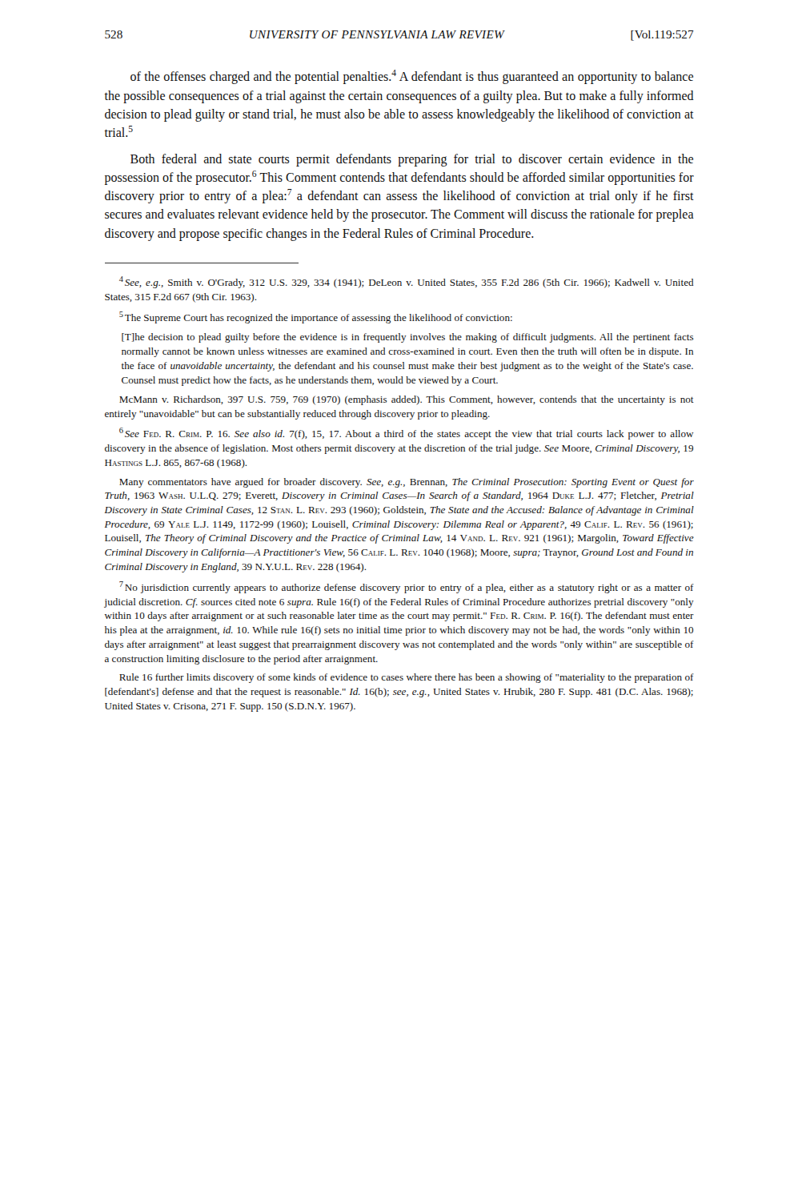528 UNIVERSITY OF PENNSYLVANIA LAW REVIEW [Vol.119:527
of the offenses charged and the potential penalties.4 A defendant is thus guaranteed an opportunity to balance the possible consequences of a trial against the certain consequences of a guilty plea. But to make a fully informed decision to plead guilty or stand trial, he must also be able to assess knowledgeably the likelihood of conviction at trial.5
Both federal and state courts permit defendants preparing for trial to discover certain evidence in the possession of the prosecutor.6 This Comment contends that defendants should be afforded similar opportunities for discovery prior to entry of a plea:7 a defendant can assess the likelihood of conviction at trial only if he first secures and evaluates relevant evidence held by the prosecutor. The Comment will discuss the rationale for preplea discovery and propose specific changes in the Federal Rules of Criminal Procedure.
4 See, e.g., Smith v. O'Grady, 312 U.S. 329, 334 (1941); DeLeon v. United States, 355 F.2d 286 (5th Cir. 1966); Kadwell v. United States, 315 F.2d 667 (9th Cir. 1963).
5 The Supreme Court has recognized the importance of assessing the likelihood of conviction:
[T]he decision to plead guilty before the evidence is in frequently involves the making of difficult judgments. All the pertinent facts normally cannot be known unless witnesses are examined and cross-examined in court. Even then the truth will often be in dispute. In the face of unavoidable uncertainty, the defendant and his counsel must make their best judgment as to the weight of the State's case. Counsel must predict how the facts, as he understands them, would be viewed by a Court.
McMann v. Richardson, 397 U.S. 759, 769 (1970) (emphasis added). This Comment, however, contends that the uncertainty is not entirely "unavoidable" but can be substantially reduced through discovery prior to pleading.
6 See Fed. R. Crim. P. 16. See also id. 7(f), 15, 17. About a third of the states accept the view that trial courts lack power to allow discovery in the absence of legislation. Most others permit discovery at the discretion of the trial judge. See Moore, Criminal Discovery, 19 Hastings L.J. 865, 867-68 (1968).
Many commentators have argued for broader discovery. See, e.g., Brennan, The Criminal Prosecution: Sporting Event or Quest for Truth, 1963 Wash. U.L.Q. 279; Everett, Discovery in Criminal Cases—In Search of a Standard, 1964 Duke L.J. 477; Fletcher, Pretrial Discovery in State Criminal Cases, 12 Stan. L. Rev. 293 (1960); Goldstein, The State and the Accused: Balance of Advantage in Criminal Procedure, 69 Yale L.J. 1149, 1172-99 (1960); Louisell, Criminal Discovery: Dilemma Real or Apparent?, 49 Calif. L. Rev. 56 (1961); Louisell, The Theory of Criminal Discovery and the Practice of Criminal Law, 14 Vand. L. Rev. 921 (1961); Margolin, Toward Effective Criminal Discovery in California—A Practitioner's View, 56 Calif. L. Rev. 1040 (1968); Moore, supra; Traynor, Ground Lost and Found in Criminal Discovery in England, 39 N.Y.U.L. Rev. 228 (1964).
7 No jurisdiction currently appears to authorize defense discovery prior to entry of a plea, either as a statutory right or as a matter of judicial discretion. Cf. sources cited note 6 supra. Rule 16(f) of the Federal Rules of Criminal Procedure authorizes pretrial discovery "only within 10 days after arraignment or at such reasonable later time as the court may permit." Fed. R. Crim. P. 16(f). The defendant must enter his plea at the arraignment, id. 10. While rule 16(f) sets no initial time prior to which discovery may not be had, the words "only within 10 days after arraignment" at least suggest that prearraignment discovery was not contemplated and the words "only within" are susceptible of a construction limiting disclosure to the period after arraignment.
Rule 16 further limits discovery of some kinds of evidence to cases where there has been a showing of "materiality to the preparation of [defendant's] defense and that the request is reasonable." Id. 16(b); see, e.g., United States v. Hrubik, 280 F. Supp. 481 (D.C. Alas. 1968); United States v. Crisona, 271 F. Supp. 150 (S.D.N.Y. 1967).